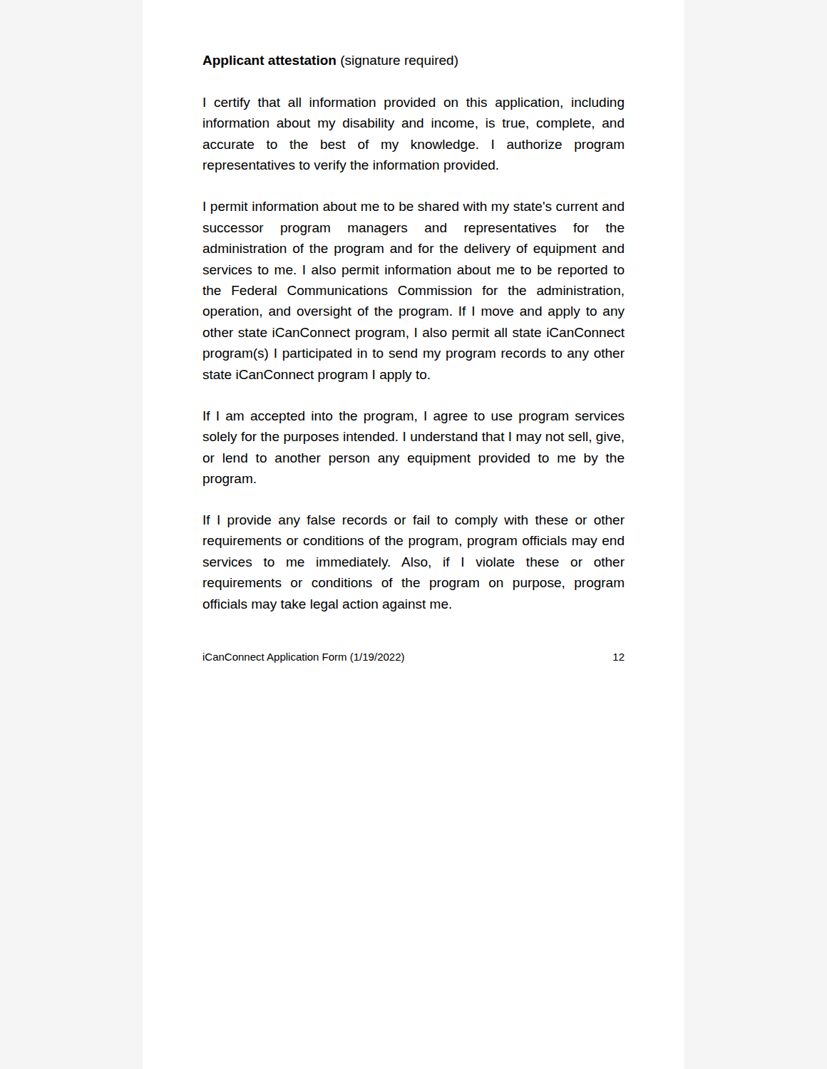Applicant attestation (signature required)
I certify that all information provided on this application, including information about my disability and income, is true, complete, and accurate to the best of my knowledge. I authorize program representatives to verify the information provided.
I permit information about me to be shared with my state's current and successor program managers and representatives for the administration of the program and for the delivery of equipment and services to me. I also permit information about me to be reported to the Federal Communications Commission for the administration, operation, and oversight of the program. If I move and apply to any other state iCanConnect program, I also permit all state iCanConnect program(s) I participated in to send my program records to any other state iCanConnect program I apply to.
If I am accepted into the program, I agree to use program services solely for the purposes intended. I understand that I may not sell, give, or lend to another person any equipment provided to me by the program.
If I provide any false records or fail to comply with these or other requirements or conditions of the program, program officials may end services to me immediately. Also, if I violate these or other requirements or conditions of the program on purpose, program officials may take legal action against me.
iCanConnect Application Form (1/19/2022) 12